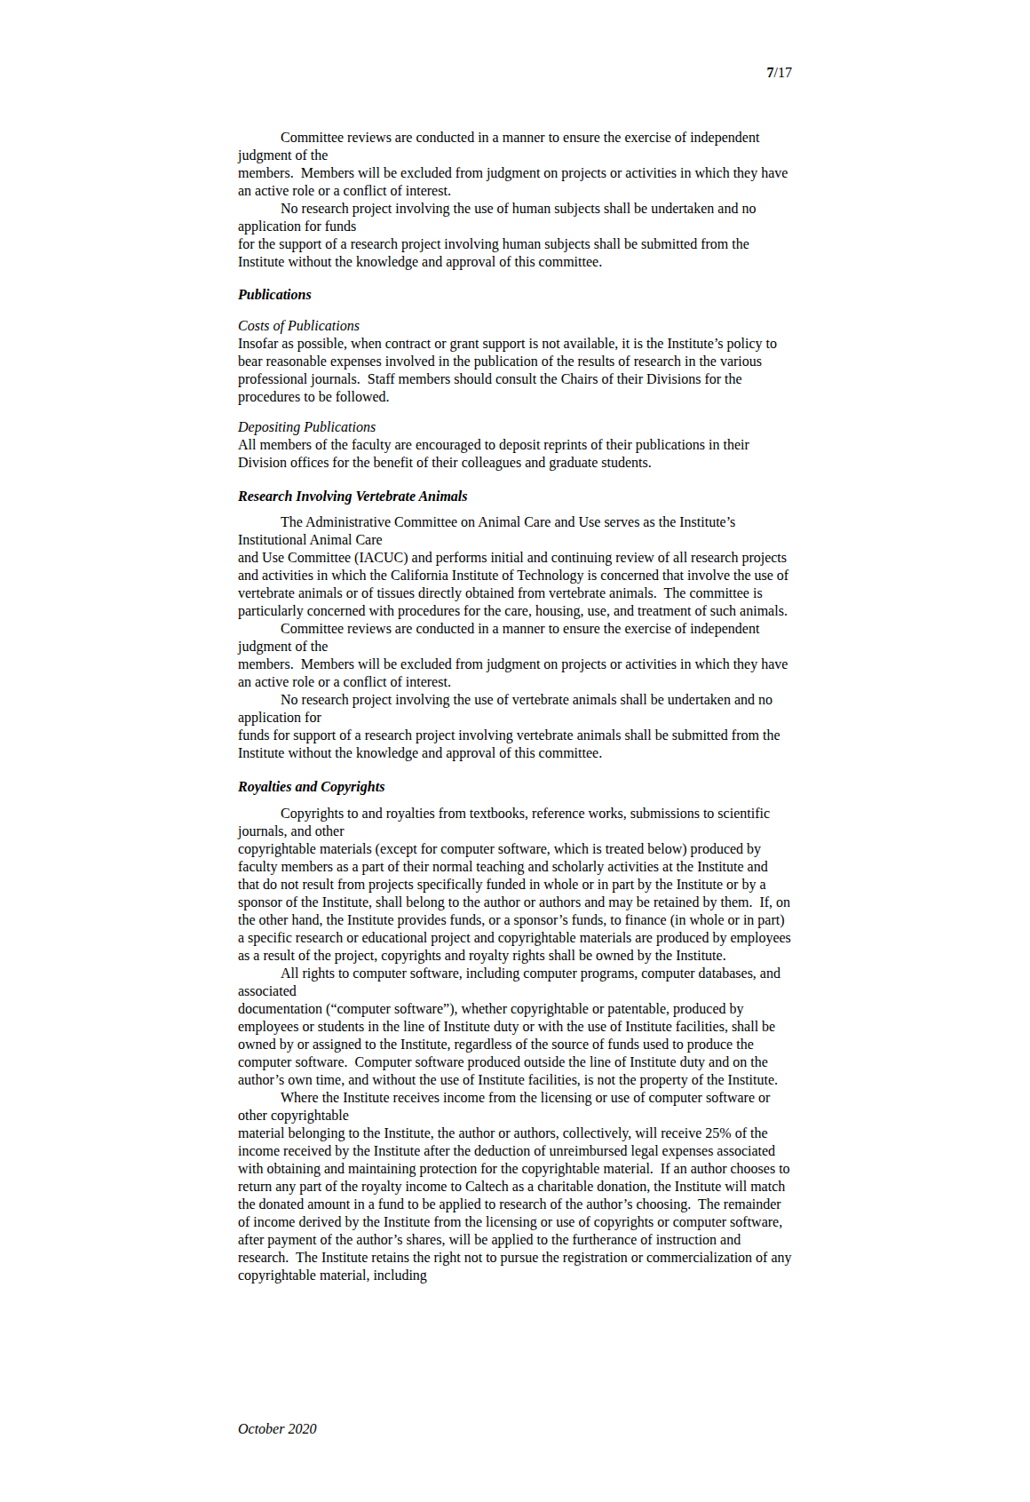7/17
Committee reviews are conducted in a manner to ensure the exercise of independent judgment of the
members. Members will be excluded from judgment on projects or activities in which they have an active role or a conflict of interest.
No research project involving the use of human subjects shall be undertaken and no application for funds
for the support of a research project involving human subjects shall be submitted from the Institute without the knowledge and approval of this committee.
Publications
Costs of Publications
Insofar as possible, when contract or grant support is not available, it is the Institute’s policy to bear reasonable expenses involved in the publication of the results of research in the various professional journals. Staff members should consult the Chairs of their Divisions for the procedures to be followed.
Depositing Publications
All members of the faculty are encouraged to deposit reprints of their publications in their Division offices for the benefit of their colleagues and graduate students.
Research Involving Vertebrate Animals
The Administrative Committee on Animal Care and Use serves as the Institute’s Institutional Animal Care
and Use Committee (IACUC) and performs initial and continuing review of all research projects and activities in which the California Institute of Technology is concerned that involve the use of vertebrate animals or of tissues directly obtained from vertebrate animals. The committee is particularly concerned with procedures for the care, housing, use, and treatment of such animals.
Committee reviews are conducted in a manner to ensure the exercise of independent judgment of the
members. Members will be excluded from judgment on projects or activities in which they have an active role or a conflict of interest.
No research project involving the use of vertebrate animals shall be undertaken and no application for
funds for support of a research project involving vertebrate animals shall be submitted from the Institute without the knowledge and approval of this committee.
Royalties and Copyrights
Copyrights to and royalties from textbooks, reference works, submissions to scientific journals, and other
copyrightable materials (except for computer software, which is treated below) produced by faculty members as a part of their normal teaching and scholarly activities at the Institute and that do not result from projects specifically funded in whole or in part by the Institute or by a sponsor of the Institute, shall belong to the author or authors and may be retained by them. If, on the other hand, the Institute provides funds, or a sponsor’s funds, to finance (in whole or in part) a specific research or educational project and copyrightable materials are produced by employees as a result of the project, copyrights and royalty rights shall be owned by the Institute.
All rights to computer software, including computer programs, computer databases, and associated
documentation (“computer software”), whether copyrightable or patentable, produced by employees or students in the line of Institute duty or with the use of Institute facilities, shall be owned by or assigned to the Institute, regardless of the source of funds used to produce the computer software. Computer software produced outside the line of Institute duty and on the author’s own time, and without the use of Institute facilities, is not the property of the Institute.
Where the Institute receives income from the licensing or use of computer software or other copyrightable
material belonging to the Institute, the author or authors, collectively, will receive 25% of the income received by the Institute after the deduction of unreimbursed legal expenses associated with obtaining and maintaining protection for the copyrightable material. If an author chooses to return any part of the royalty income to Caltech as a charitable donation, the Institute will match the donated amount in a fund to be applied to research of the author’s choosing. The remainder of income derived by the Institute from the licensing or use of copyrights or computer software, after payment of the author’s shares, will be applied to the furtherance of instruction and research. The Institute retains the right not to pursue the registration or commercialization of any copyrightable material, including
October 2020